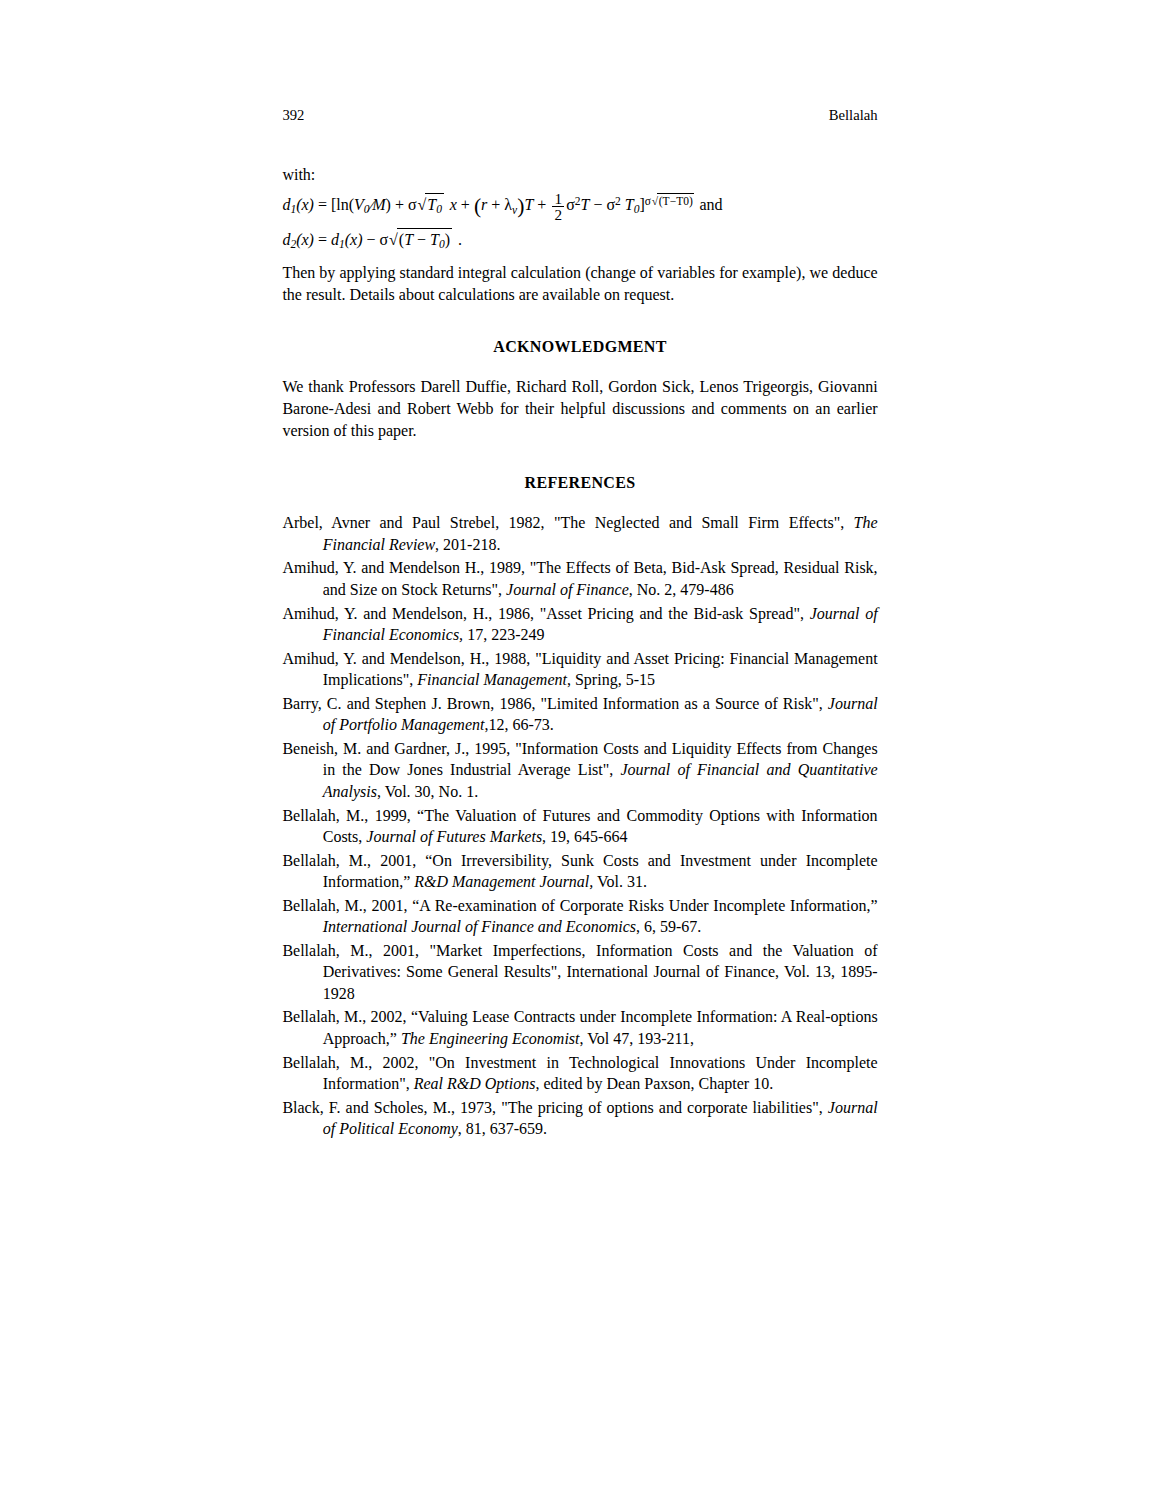392 Bellalah
with:
d1(x) = [ln(V0∕M) + σT0 x + (r + λv) T + 12σ2T − σ2 T0]σ(T−T0) and
d2(x) = d1(x) − σ(T − T0) .
Then by applying standard integral calculation (change of variables for example), we deduce the result. Details about calculations are available on request.
ACKNOWLEDGMENT
We thank Professors Darell Duffie, Richard Roll, Gordon Sick, Lenos Trigeorgis, Giovanni Barone-Adesi and Robert Webb for their helpful discussions and comments on an earlier version of this paper.
REFERENCES
Arbel, Avner and Paul Strebel, 1982, "The Neglected and Small Firm Effects", The Financial Review, 201-218.
Amihud, Y. and Mendelson H., 1989, "The Effects of Beta, Bid-Ask Spread, Residual Risk, and Size on Stock Returns", Journal of Finance, No. 2, 479-486
Amihud, Y. and Mendelson, H., 1986, "Asset Pricing and the Bid-ask Spread", Journal of Financial Economics, 17, 223-249
Amihud, Y. and Mendelson, H., 1988, "Liquidity and Asset Pricing: Financial Management Implications", Financial Management, Spring, 5-15
Barry, C. and Stephen J. Brown, 1986, "Limited Information as a Source of Risk", Journal of Portfolio Management,12, 66-73.
Beneish, M. and Gardner, J., 1995, "Information Costs and Liquidity Effects from Changes in the Dow Jones Industrial Average List", Journal of Financial and Quantitative Analysis, Vol. 30, No. 1.
Bellalah, M., 1999, “The Valuation of Futures and Commodity Options with Information Costs, Journal of Futures Markets, 19, 645-664
Bellalah, M., 2001, “On Irreversibility, Sunk Costs and Investment under Incomplete Information,” R&D Management Journal, Vol. 31.
Bellalah, M., 2001, “A Re-examination of Corporate Risks Under Incomplete Information,” International Journal of Finance and Economics, 6, 59-67.
Bellalah, M., 2001, "Market Imperfections, Information Costs and the Valuation of Derivatives: Some General Results", International Journal of Finance, Vol. 13, 1895-1928
Bellalah, M., 2002, “Valuing Lease Contracts under Incomplete Information: A Real-options Approach,” The Engineering Economist, Vol 47, 193-211,
Bellalah, M., 2002, "On Investment in Technological Innovations Under Incomplete Information", Real R&D Options, edited by Dean Paxson, Chapter 10.
Black, F. and Scholes, M., 1973, "The pricing of options and corporate liabilities", Journal of Political Economy, 81, 637-659.